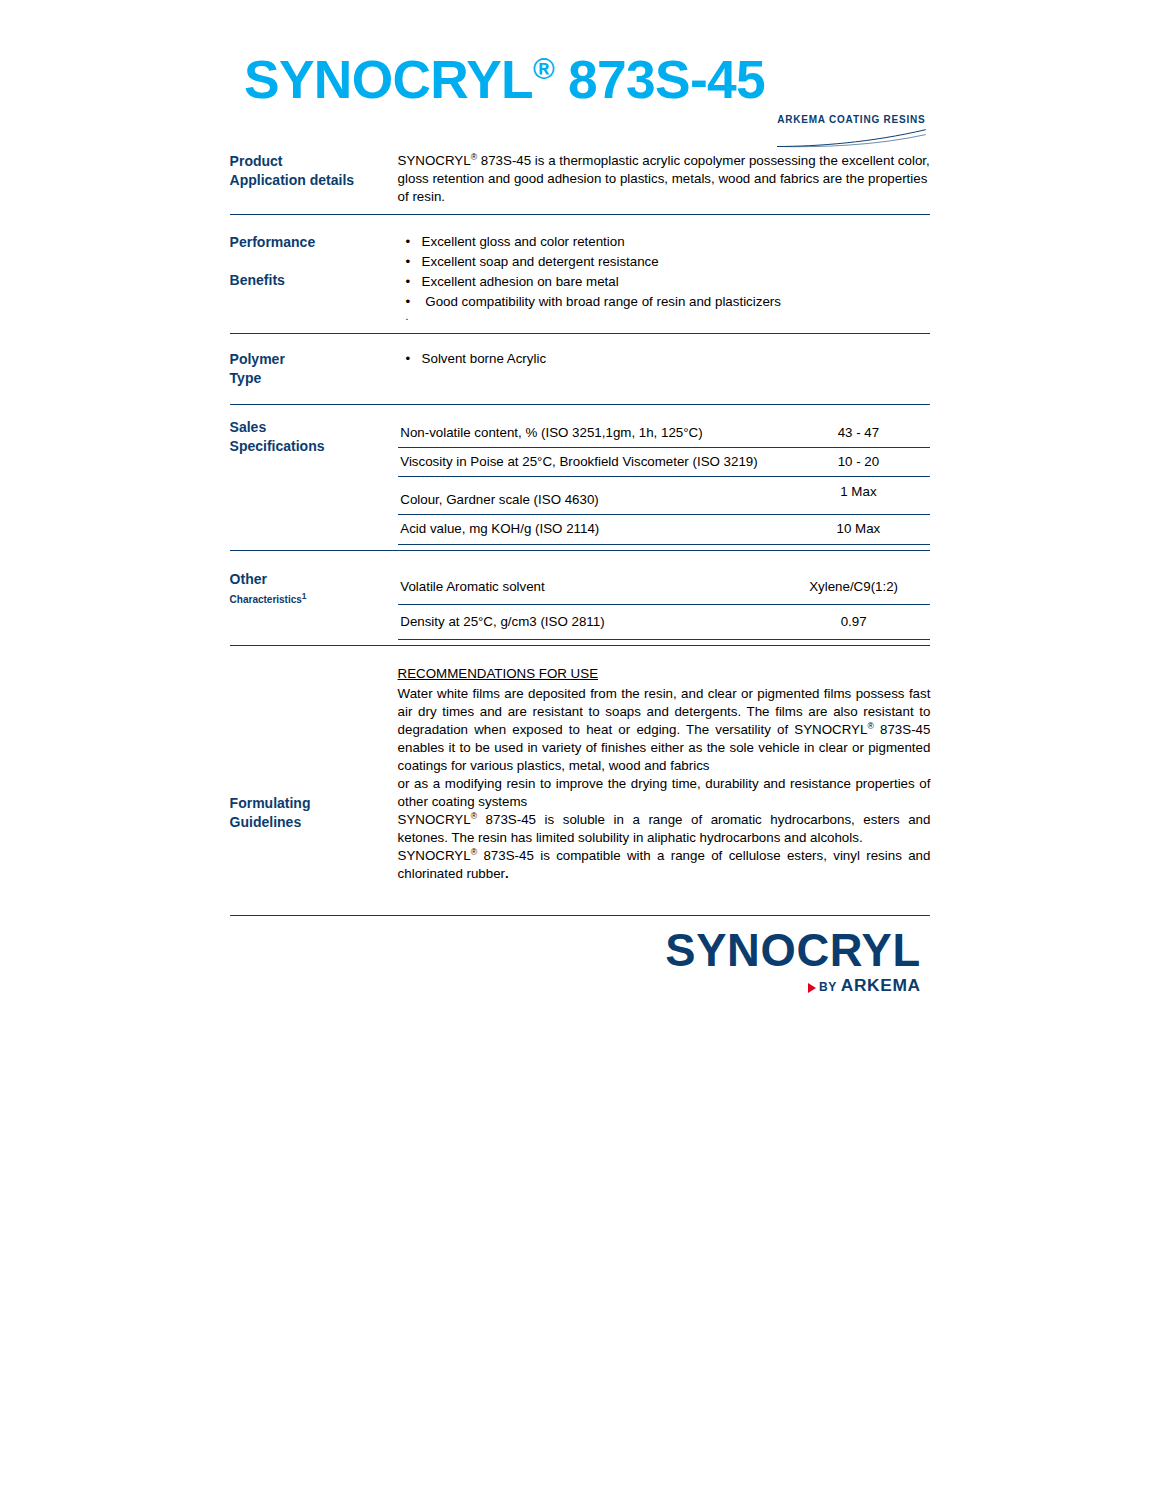SYNOCRYL® 873S-45
ARKEMA COATING RESINS
Product
Application details
SYNOCRYL® 873S-45 is a thermoplastic acrylic copolymer possessing the excellent color, gloss retention and good adhesion to plastics, metals, wood and fabrics are the properties of resin.
Performance
Benefits
Excellent gloss and color retention
Excellent soap and detergent resistance
Excellent adhesion on bare metal
Good compatibility with broad range of resin and plasticizers
.
Polymer
Type
Solvent borne Acrylic
Sales
Specifications
| Non-volatile content, % (ISO 3251,1gm, 1h, 125°C) | 43 - 47 |
| Viscosity in Poise at 25°C, Brookfield Viscometer (ISO 3219) | 10 - 20 |
| Colour, Gardner scale (ISO 4630) | 1 Max |
| Acid value, mg KOH/g (ISO 2114) | 10 Max |
Other
Characteristics1
| Volatile Aromatic solvent | Xylene/C9(1:2) |
| Density at 25°C, g/cm3 (ISO 2811) | 0.97 |
Formulating
Guidelines
RECOMMENDATIONS FOR USE
Water white films are deposited from the resin, and clear or pigmented films possess fast air dry times and are resistant to soaps and detergents. The films are also resistant to degradation when exposed to heat or edging. The versatility of SYNOCRYL® 873S-45 enables it to be used in variety of finishes either as the sole vehicle in clear or pigmented coatings for various plastics, metal, wood and fabrics
or as a modifying resin to improve the drying time, durability and resistance properties of other coating systems
SYNOCRYL® 873S-45 is soluble in a range of aromatic hydrocarbons, esters and ketones. The resin has limited solubility in aliphatic hydrocarbons and alcohols.
SYNOCRYL® 873S-45 is compatible with a range of cellulose esters, vinyl resins and chlorinated rubber.
SYNOCRYL BY ARKEMA